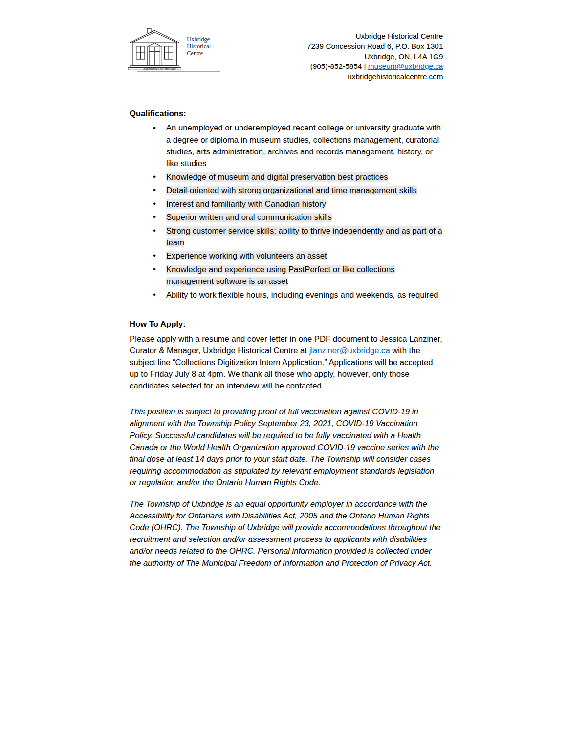Uxbridge Historical Centre Experience Our Heritage
Uxbridge Historical Centre
7239 Concession Road 6, P.O. Box 1301
Uxbridge, ON, L4A 1G9
(905)-852-5854 | museum@uxbridge.ca
uxbridgehistoricalcentre.com
Qualifications:
An unemployed or underemployed recent college or university graduate with a degree or diploma in museum studies, collections management, curatorial studies, arts administration, archives and records management, history, or like studies
Knowledge of museum and digital preservation best practices
Detail-oriented with strong organizational and time management skills
Interest and familiarity with Canadian history
Superior written and oral communication skills
Strong customer service skills; ability to thrive independently and as part of a team
Experience working with volunteers an asset
Knowledge and experience using PastPerfect or like collections management software is an asset
Ability to work flexible hours, including evenings and weekends, as required
How To Apply:
Please apply with a resume and cover letter in one PDF document to Jessica Lanziner, Curator & Manager, Uxbridge Historical Centre at jlanziner@uxbridge.ca with the subject line “Collections Digitization Intern Application.” Applications will be accepted up to Friday July 8 at 4pm. We thank all those who apply, however, only those candidates selected for an interview will be contacted.
This position is subject to providing proof of full vaccination against COVID-19 in alignment with the Township Policy September 23, 2021, COVID-19 Vaccination Policy. Successful candidates will be required to be fully vaccinated with a Health Canada or the World Health Organization approved COVID-19 vaccine series with the final dose at least 14 days prior to your start date. The Township will consider cases requiring accommodation as stipulated by relevant employment standards legislation or regulation and/or the Ontario Human Rights Code.
The Township of Uxbridge is an equal opportunity employer in accordance with the Accessibility for Ontarians with Disabilities Act, 2005 and the Ontario Human Rights Code (OHRC). The Township of Uxbridge will provide accommodations throughout the recruitment and selection and/or assessment process to applicants with disabilities and/or needs related to the OHRC. Personal information provided is collected under the authority of The Municipal Freedom of Information and Protection of Privacy Act.